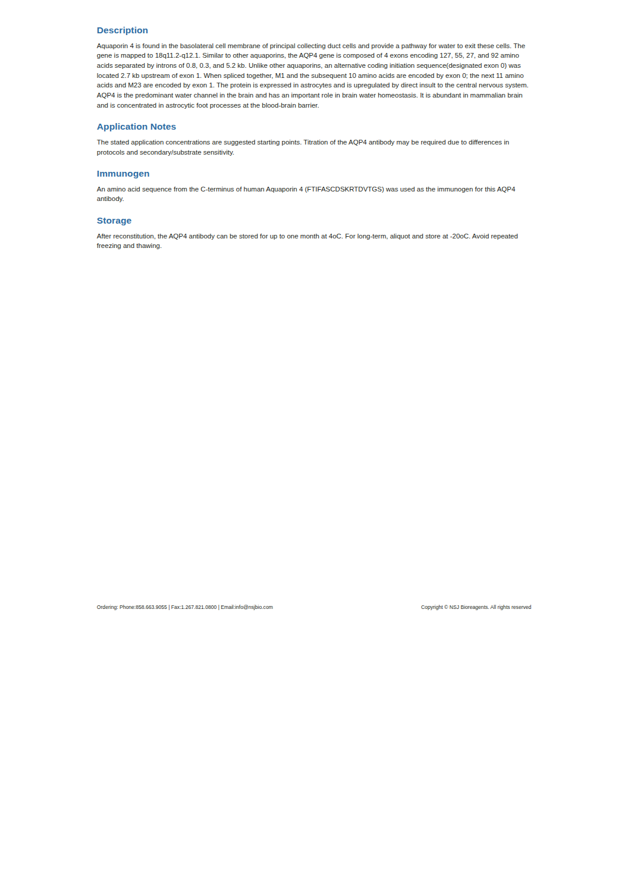Description
Aquaporin 4 is found in the basolateral cell membrane of principal collecting duct cells and provide a pathway for water to exit these cells. The gene is mapped to 18q11.2-q12.1. Similar to other aquaporins, the AQP4 gene is composed of 4 exons encoding 127, 55, 27, and 92 amino acids separated by introns of 0.8, 0.3, and 5.2 kb. Unlike other aquaporins, an alternative coding initiation sequence(designated exon 0) was located 2.7 kb upstream of exon 1. When spliced together, M1 and the subsequent 10 amino acids are encoded by exon 0; the next 11 amino acids and M23 are encoded by exon 1. The protein is expressed in astrocytes and is upregulated by direct insult to the central nervous system. AQP4 is the predominant water channel in the brain and has an important role in brain water homeostasis. It is abundant in mammalian brain and is concentrated in astrocytic foot processes at the blood-brain barrier.
Application Notes
The stated application concentrations are suggested starting points. Titration of the AQP4 antibody may be required due to differences in protocols and secondary/substrate sensitivity.
Immunogen
An amino acid sequence from the C-terminus of human Aquaporin 4 (FTIFASCDSKRTDVTGS) was used as the immunogen for this AQP4 antibody.
Storage
After reconstitution, the AQP4 antibody can be stored for up to one month at 4oC. For long-term, aliquot and store at -20oC. Avoid repeated freezing and thawing.
Ordering: Phone:858.663.9055 | Fax:1.267.821.0800 | Email:info@nsjbio.com
Copyright © NSJ Bioreagents. All rights reserved